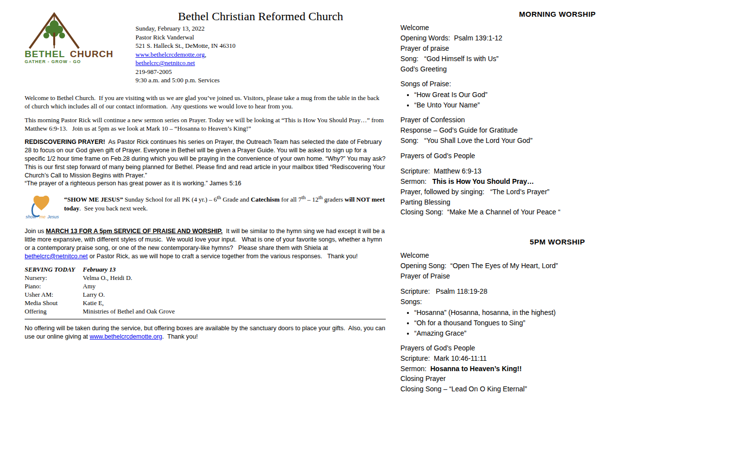BETHEL CHURCH GATHER - GROW - GO
Bethel Christian Reformed Church
Sunday, February 13, 2022
Pastor Rick Vanderwal
521 S. Halleck St., DeMotte, IN 46310
www.bethelcrcdemotte.org,
bethelcrc@netnitco.net
219-987-2005
9:30 a.m. and 5:00 p.m. Services
Welcome to Bethel Church. If you are visiting with us we are glad you’ve joined us. Visitors, please take a mug from the table in the back of church which includes all of our contact information. Any questions we would love to hear from you.
This morning Pastor Rick will continue a new sermon series on Prayer. Today we will be looking at “This is How You Should Pray…” from Matthew 6:9-13. Join us at 5pm as we look at Mark 10 – “Hosanna to Heaven’s King!”
REDISCOVERING PRAYER! As Pastor Rick continues his series on Prayer, the Outreach Team has selected the date of February 28 to focus on our God given gift of Prayer. Everyone in Bethel will be given a Prayer Guide. You will be asked to sign up for a specific 1/2 hour time frame on Feb.28 during which you will be praying in the convenience of your own home. “Why?” You may ask? This is our first step forward of many being planned for Bethel. Please find and read article in your mailbox titled “Rediscovering Your Church’s Call to Mission Begins with Prayer.”
“The prayer of a righteous person has great power as it is working.” James 5:16
show me Jesus
“SHOW ME JESUS” Sunday School for all PK (4 yr.) – 6th Grade and Catechism for all 7th – 12th graders will NOT meet today. See you back next week.
Join us MARCH 13 FOR A 5pm SERVICE OF PRAISE AND WORSHIP. It will be similar to the hymn sing we had except it will be a little more expansive, with different styles of music. We would love your input. What is one of your favorite songs, whether a hymn or a contemporary praise song, or one of the new contemporary-like hymns? Please share them with Shiela at bethelcrc@netnitco.net or Pastor Rick, as we will hope to craft a service together from the various responses. Thank you!
| SERVING TODAY | February 13 |
| Nursery: | Velma O., Heidi D. |
| Piano: | Amy |
| Usher AM: | Larry O. |
| Media Shout | Katie E, |
| Offering | Ministries of Bethel and Oak Grove |
No offering will be taken during the service, but offering boxes are available by the sanctuary doors to place your gifts. Also, you can use our online giving at www.bethelcrcdemotte.org. Thank you!
MORNING WORSHIP
Welcome
Opening Words: Psalm 139:1-12
Prayer of praise
Song: “God Himself Is with Us”
God’s Greeting
Songs of Praise:
“How Great Is Our God”
“Be Unto Your Name”
Prayer of Confession
Response – God’s Guide for Gratitude
Song: “You Shall Love the Lord Your God”
Prayers of God’s People
Scripture: Matthew 6:9-13
Sermon: This is How You Should Pray…
Prayer, followed by singing: “The Lord’s Prayer”
Parting Blessing
Closing Song: “Make Me a Channel of Your Peace “
5PM WORSHIP
Welcome
Opening Song: “Open The Eyes of My Heart, Lord”
Prayer of Praise
Scripture: Psalm 118:19-28
Songs:
“Hosanna” (Hosanna, hosanna, in the highest)
“Oh for a thousand Tongues to Sing”
“Amazing Grace”
Prayers of God’s People
Scripture: Mark 10:46-11:11
Sermon: Hosanna to Heaven’s King!!
Closing Prayer
Closing Song – “Lead On O King Eternal”